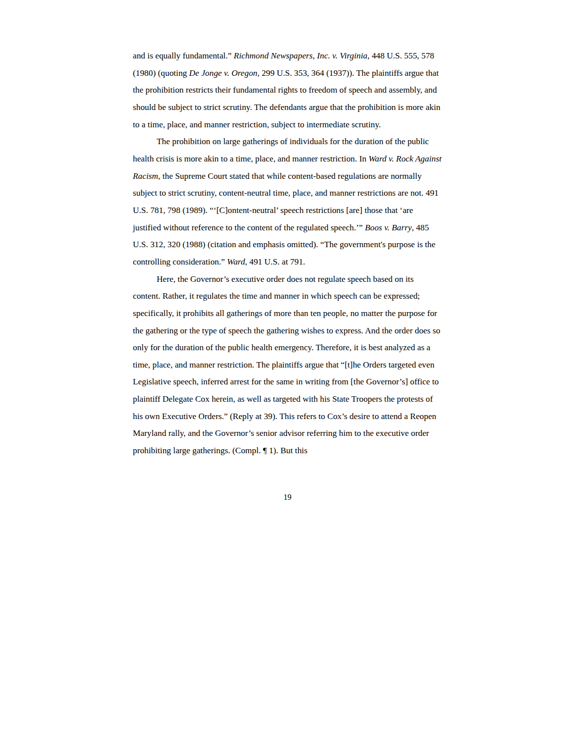and is equally fundamental.” Richmond Newspapers, Inc. v. Virginia, 448 U.S. 555, 578 (1980) (quoting De Jonge v. Oregon, 299 U.S. 353, 364 (1937)). The plaintiffs argue that the prohibition restricts their fundamental rights to freedom of speech and assembly, and should be subject to strict scrutiny. The defendants argue that the prohibition is more akin to a time, place, and manner restriction, subject to intermediate scrutiny.
The prohibition on large gatherings of individuals for the duration of the public health crisis is more akin to a time, place, and manner restriction. In Ward v. Rock Against Racism, the Supreme Court stated that while content-based regulations are normally subject to strict scrutiny, content-neutral time, place, and manner restrictions are not. 491 U.S. 781, 798 (1989). “‘[C]ontent-neutral’ speech restrictions [are] those that ‘are justified without reference to the content of the regulated speech.’” Boos v. Barry, 485 U.S. 312, 320 (1988) (citation and emphasis omitted). “The government's purpose is the controlling consideration.” Ward, 491 U.S. at 791.
Here, the Governor’s executive order does not regulate speech based on its content. Rather, it regulates the time and manner in which speech can be expressed; specifically, it prohibits all gatherings of more than ten people, no matter the purpose for the gathering or the type of speech the gathering wishes to express. And the order does so only for the duration of the public health emergency. Therefore, it is best analyzed as a time, place, and manner restriction. The plaintiffs argue that “[t]he Orders targeted even Legislative speech, inferred arrest for the same in writing from [the Governor’s] office to plaintiff Delegate Cox herein, as well as targeted with his State Troopers the protests of his own Executive Orders.” (Reply at 39). This refers to Cox’s desire to attend a Reopen Maryland rally, and the Governor’s senior advisor referring him to the executive order prohibiting large gatherings. (Compl. ¶ 1). But this
19